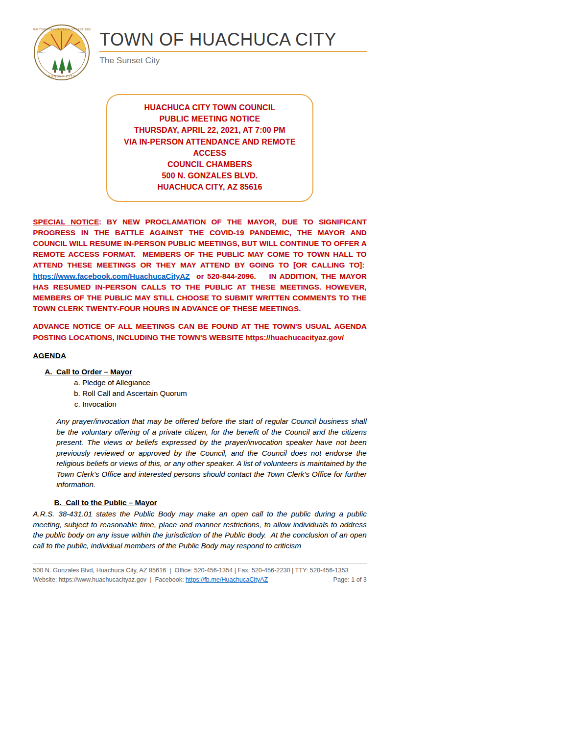THE TOWN OF HUACHUCA CITY EST. 1958 SUNSET CITY
TOWN OF HUACHUCA CITY
The Sunset City
HUACHUCA CITY TOWN COUNCIL
PUBLIC MEETING NOTICE
THURSDAY, APRIL 22, 2021, AT 7:00 PM
VIA IN-PERSON ATTENDANCE AND REMOTE ACCESS
COUNCIL CHAMBERS
500 N. GONZALES BLVD.
HUACHUCA CITY, AZ 85616
SPECIAL NOTICE: BY NEW PROCLAMATION OF THE MAYOR, DUE TO SIGNIFICANT PROGRESS IN THE BATTLE AGAINST THE COVID-19 PANDEMIC, THE MAYOR AND COUNCIL WILL RESUME IN-PERSON PUBLIC MEETINGS, BUT WILL CONTINUE TO OFFER A REMOTE ACCESS FORMAT. MEMBERS OF THE PUBLIC MAY COME TO TOWN HALL TO ATTEND THESE MEETINGS OR THEY MAY ATTEND BY GOING TO [OR CALLING TO]: https://www.facebook.com/HuachucaCityAZ or 520-844-2096. IN ADDITION, THE MAYOR HAS RESUMED IN-PERSON CALLS TO THE PUBLIC AT THESE MEETINGS. HOWEVER, MEMBERS OF THE PUBLIC MAY STILL CHOOSE TO SUBMIT WRITTEN COMMENTS TO THE TOWN CLERK TWENTY-FOUR HOURS IN ADVANCE OF THESE MEETINGS.
ADVANCE NOTICE OF ALL MEETINGS CAN BE FOUND AT THE TOWN'S USUAL AGENDA POSTING LOCATIONS, INCLUDING THE TOWN'S WEBSITE https://huachucacityaz.gov/
AGENDA
A. Call to Order – Mayor
Pledge of Allegiance
Roll Call and Ascertain Quorum
Invocation
Any prayer/invocation that may be offered before the start of regular Council business shall be the voluntary offering of a private citizen, for the benefit of the Council and the citizens present. The views or beliefs expressed by the prayer/invocation speaker have not been previously reviewed or approved by the Council, and the Council does not endorse the religious beliefs or views of this, or any other speaker. A list of volunteers is maintained by the Town Clerk's Office and interested persons should contact the Town Clerk's Office for further information.
B. Call to the Public – Mayor
A.R.S. 38-431.01 states the Public Body may make an open call to the public during a public meeting, subject to reasonable time, place and manner restrictions, to allow individuals to address the public body on any issue within the jurisdiction of the Public Body. At the conclusion of an open call to the public, individual members of the Public Body may respond to criticism
500 N. Gonzales Blvd, Huachuca City, AZ 85616 | Office: 520-456-1354 | Fax: 520-456-2230 | TTY: 520-456-1353
Website: https://www.huachucacityaz.gov | Facebook: https://fb.me/HuachucaCityAZ Page: 1 of 3